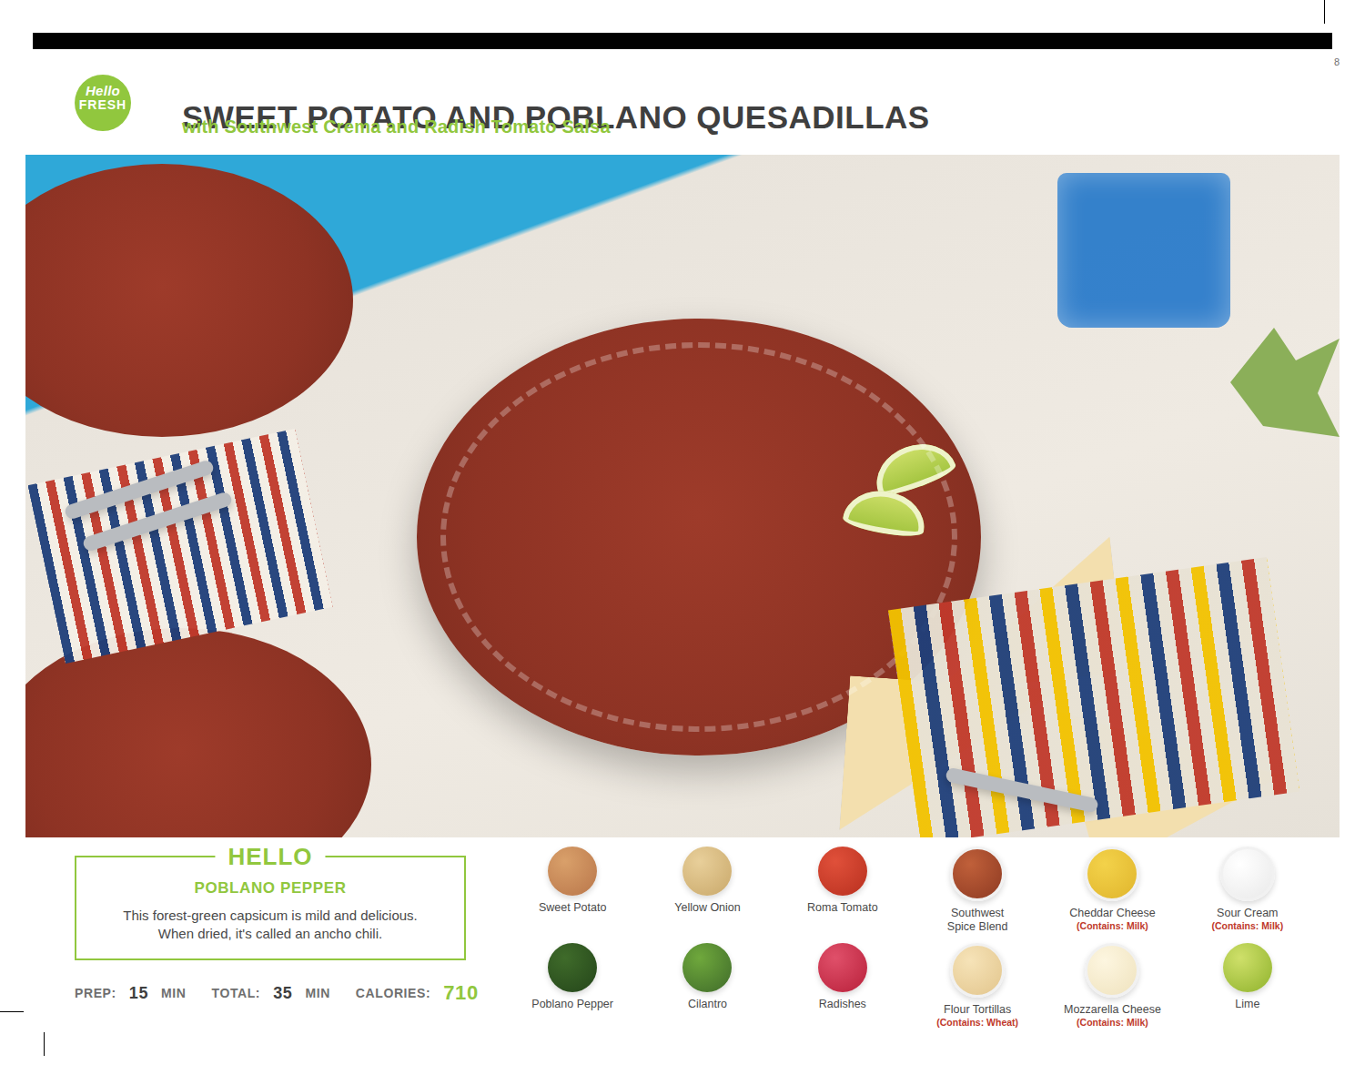8
HelloFRESH
SWEET POTATO AND POBLANO QUESADILLAS
with Southwest Crema and Radish Tomato Salsa
HELLO
POBLANO PEPPER
This forest-green capsicum is mild and delicious.
When dried, it's called an ancho chili.
PREP: 15 MIN TOTAL: 35 MIN CALORIES: 710
Sweet Potato
Yellow Onion
Roma Tomato
Southwest
Spice Blend
Cheddar Cheese(Contains: Milk)
Sour Cream(Contains: Milk)
Poblano Pepper
Cilantro
Radishes
Flour Tortillas(Contains: Wheat)
Mozzarella Cheese(Contains: Milk)
Lime